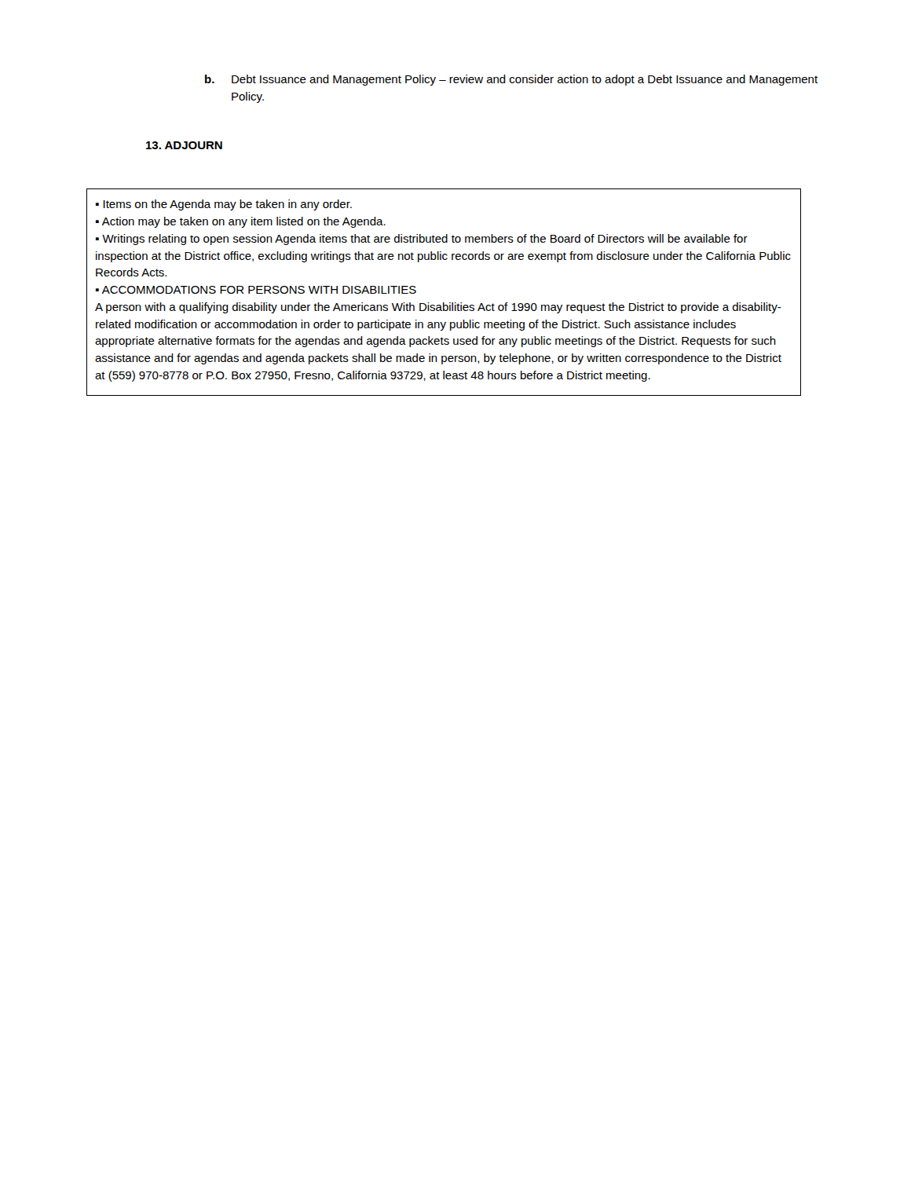b.
Debt Issuance and Management Policy – review and consider action to adopt a Debt Issuance and Management Policy.
13. ADJOURN
▪ Items on the Agenda may be taken in any order.
▪ Action may be taken on any item listed on the Agenda.
▪ Writings relating to open session Agenda items that are distributed to members of the Board of Directors will be available for inspection at the District office, excluding writings that are not public records or are exempt from disclosure under the California Public Records Acts.
▪ ACCOMMODATIONS FOR PERSONS WITH DISABILITIES
A person with a qualifying disability under the Americans With Disabilities Act of 1990 may request the District to provide a disability-related modification or accommodation in order to participate in any public meeting of the District. Such assistance includes appropriate alternative formats for the agendas and agenda packets used for any public meetings of the District. Requests for such assistance and for agendas and agenda packets shall be made in person, by telephone, or by written correspondence to the District at (559) 970-8778 or P.O. Box 27950, Fresno, California 93729, at least 48 hours before a District meeting.